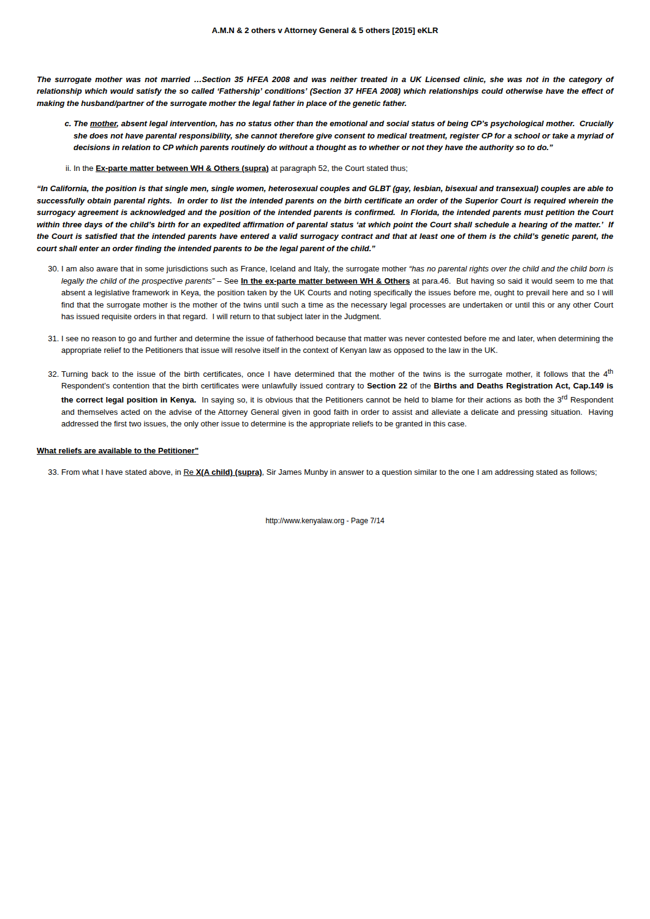A.M.N & 2 others v Attorney General & 5 others [2015] eKLR
The surrogate mother was not married …Section 35 HFEA 2008 and was neither treated in a UK Licensed clinic, she was not in the category of relationship which would satisfy the so called ‘Fathership’ conditions’ (Section 37 HFEA 2008) which relationships could otherwise have the effect of making the husband/partner of the surrogate mother the legal father in place of the genetic father.
The mother, absent legal intervention, has no status other than the emotional and social status of being CP’s psychological mother. Crucially she does not have parental responsibility, she cannot therefore give consent to medical treatment, register CP for a school or take a myriad of decisions in relation to CP which parents routinely do without a thought as to whether or not they have the authority so to do.”
In the Ex-parte matter between WH & Others (supra) at paragraph 52, the Court stated thus;
“In California, the position is that single men, single women, heterosexual couples and GLBT (gay, lesbian, bisexual and transexual) couples are able to successfully obtain parental rights. In order to list the intended parents on the birth certificate an order of the Superior Court is required wherein the surrogacy agreement is acknowledged and the position of the intended parents is confirmed. In Florida, the intended parents must petition the Court within three days of the child’s birth for an expedited affirmation of parental status ‘at which point the Court shall schedule a hearing of the matter.’ If the Court is satisfied that the intended parents have entered a valid surrogacy contract and that at least one of them is the child’s genetic parent, the court shall enter an order finding the intended parents to be the legal parent of the child.”
I am also aware that in some jurisdictions such as France, Iceland and Italy, the surrogate mother “has no parental rights over the child and the child born is legally the child of the prospective parents” – See In the ex-parte matter between WH & Others at para.46. But having so said it would seem to me that absent a legislative framework in Keya, the position taken by the UK Courts and noting specifically the issues before me, ought to prevail here and so I will find that the surrogate mother is the mother of the twins until such a time as the necessary legal processes are undertaken or until this or any other Court has issued requisite orders in that regard. I will return to that subject later in the Judgment.
I see no reason to go and further and determine the issue of fatherhood because that matter was never contested before me and later, when determining the appropriate relief to the Petitioners that issue will resolve itself in the context of Kenyan law as opposed to the law in the UK.
Turning back to the issue of the birth certificates, once I have determined that the mother of the twins is the surrogate mother, it follows that the 4th Respondent’s contention that the birth certificates were unlawfully issued contrary to Section 22 of the Births and Deaths Registration Act, Cap.149 is the correct legal position in Kenya. In saying so, it is obvious that the Petitioners cannot be held to blame for their actions as both the 3rd Respondent and themselves acted on the advise of the Attorney General given in good faith in order to assist and alleviate a delicate and pressing situation. Having addressed the first two issues, the only other issue to determine is the appropriate reliefs to be granted in this case.
What reliefs are available to the Petitioner"
From what I have stated above, in Re X(A child) (supra), Sir James Munby in answer to a question similar to the one I am addressing stated as follows;
http://www.kenyalaw.org - Page 7/14